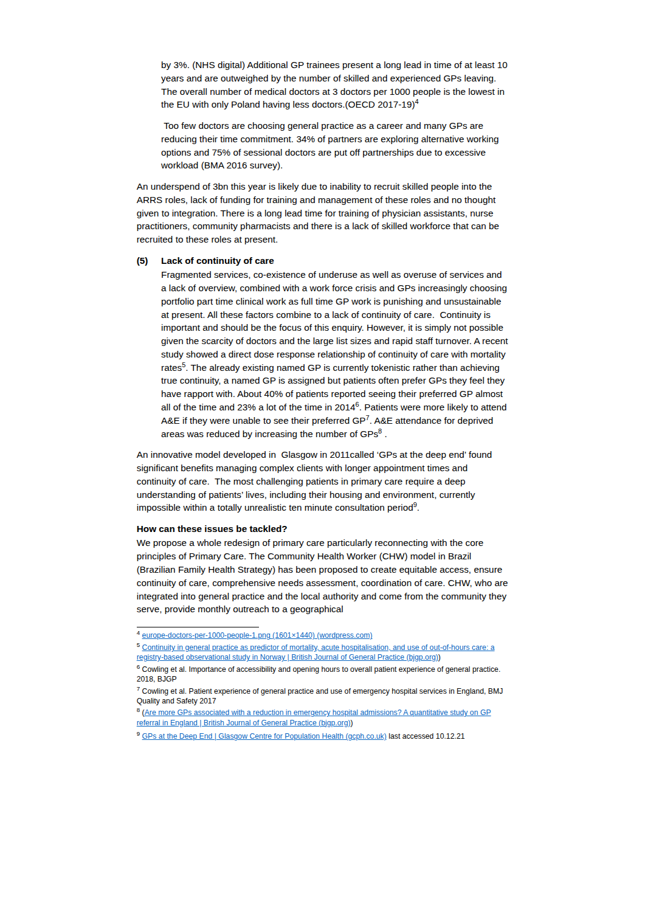by 3%. (NHS digital) Additional GP trainees present a long lead in time of at least 10 years and are outweighed by the number of skilled and experienced GPs leaving. The overall number of medical doctors at 3 doctors per 1000 people is the lowest in the EU with only Poland having less doctors.(OECD 2017-19)4
Too few doctors are choosing general practice as a career and many GPs are reducing their time commitment. 34% of partners are exploring alternative working options and 75% of sessional doctors are put off partnerships due to excessive workload (BMA 2016 survey).
An underspend of 3bn this year is likely due to inability to recruit skilled people into the ARRS roles, lack of funding for training and management of these roles and no thought given to integration. There is a long lead time for training of physician assistants, nurse practitioners, community pharmacists and there is a lack of skilled workforce that can be recruited to these roles at present.
(5) Lack of continuity of care
Fragmented services, co-existence of underuse as well as overuse of services and a lack of overview, combined with a work force crisis and GPs increasingly choosing portfolio part time clinical work as full time GP work is punishing and unsustainable at present. All these factors combine to a lack of continuity of care. Continuity is important and should be the focus of this enquiry. However, it is simply not possible given the scarcity of doctors and the large list sizes and rapid staff turnover. A recent study showed a direct dose response relationship of continuity of care with mortality rates5. The already existing named GP is currently tokenistic rather than achieving true continuity, a named GP is assigned but patients often prefer GPs they feel they have rapport with. About 40% of patients reported seeing their preferred GP almost all of the time and 23% a lot of the time in 20146. Patients were more likely to attend A&E if they were unable to see their preferred GP7. A&E attendance for deprived areas was reduced by increasing the number of GPs8 .
An innovative model developed in Glasgow in 2011called ‘GPs at the deep end’ found significant benefits managing complex clients with longer appointment times and continuity of care. The most challenging patients in primary care require a deep understanding of patients’ lives, including their housing and environment, currently impossible within a totally unrealistic ten minute consultation period9.
How can these issues be tackled?
We propose a whole redesign of primary care particularly reconnecting with the core principles of Primary Care. The Community Health Worker (CHW) model in Brazil (Brazilian Family Health Strategy) has been proposed to create equitable access, ensure continuity of care, comprehensive needs assessment, coordination of care. CHW, who are integrated into general practice and the local authority and come from the community they serve, provide monthly outreach to a geographical
4 europe-doctors-per-1000-people-1.png (1601×1440) (wordpress.com)
5 Continuity in general practice as predictor of mortality, acute hospitalisation, and use of out-of-hours care: a registry-based observational study in Norway | British Journal of General Practice (bjgp.org))
6 Cowling et al. Importance of accessibility and opening hours to overall patient experience of general practice. 2018, BJGP
7 Cowling et al. Patient experience of general practice and use of emergency hospital services in England, BMJ Quality and Safety 2017
8 (Are more GPs associated with a reduction in emergency hospital admissions? A quantitative study on GP referral in England | British Journal of General Practice (bjgp.org))
9 GPs at the Deep End | Glasgow Centre for Population Health (gcph.co.uk) last accessed 10.12.21